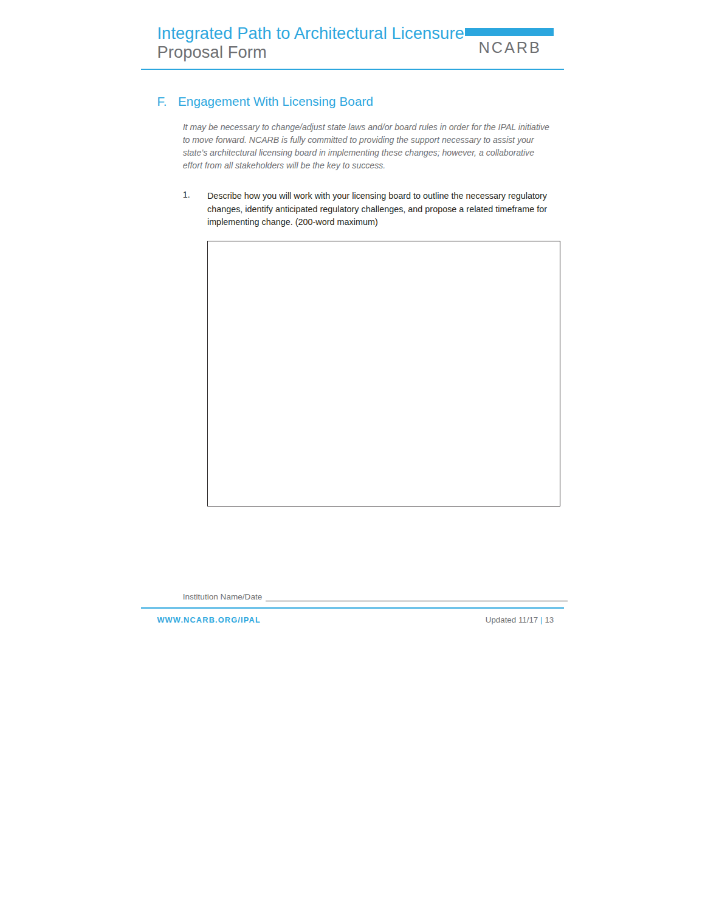Integrated Path to Architectural Licensure
Proposal Form
NCARB
F. Engagement With Licensing Board
It may be necessary to change/adjust state laws and/or board rules in order for the IPAL initiative to move forward. NCARB is fully committed to providing the support necessary to assist your state’s architectural licensing board in implementing these changes; however, a collaborative effort from all stakeholders will be the key to success.
1. Describe how you will work with your licensing board to outline the necessary regulatory changes, identify anticipated regulatory challenges, and propose a related timeframe for implementing change. (200-word maximum)
Institution Name/Date
www.ncarb.org/ipal
Updated 11/17|13